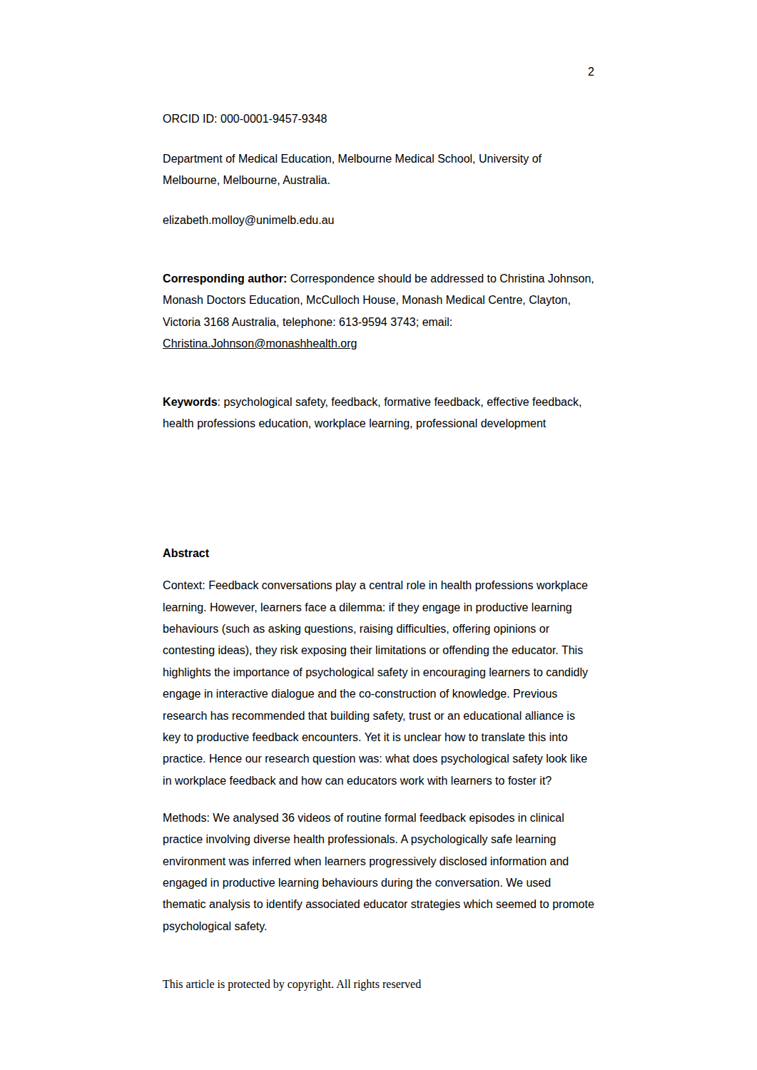2
ORCID ID: 000-0001-9457-9348
Department of Medical Education, Melbourne Medical School, University of Melbourne, Melbourne, Australia.
elizabeth.molloy@unimelb.edu.au
Corresponding author: Correspondence should be addressed to Christina Johnson, Monash Doctors Education, McCulloch House, Monash Medical Centre, Clayton, Victoria 3168 Australia, telephone: 613-9594 3743; email: Christina.Johnson@monashhealth.org
Keywords: psychological safety, feedback, formative feedback, effective feedback, health professions education, workplace learning, professional development
Abstract
Context: Feedback conversations play a central role in health professions workplace learning. However, learners face a dilemma: if they engage in productive learning behaviours (such as asking questions, raising difficulties, offering opinions or contesting ideas), they risk exposing their limitations or offending the educator. This highlights the importance of psychological safety in encouraging learners to candidly engage in interactive dialogue and the co-construction of knowledge. Previous research has recommended that building safety, trust or an educational alliance is key to productive feedback encounters. Yet it is unclear how to translate this into practice. Hence our research question was: what does psychological safety look like in workplace feedback and how can educators work with learners to foster it?
Methods: We analysed 36 videos of routine formal feedback episodes in clinical practice involving diverse health professionals. A psychologically safe learning environment was inferred when learners progressively disclosed information and engaged in productive learning behaviours during the conversation. We used thematic analysis to identify associated educator strategies which seemed to promote psychological safety.
This article is protected by copyright. All rights reserved